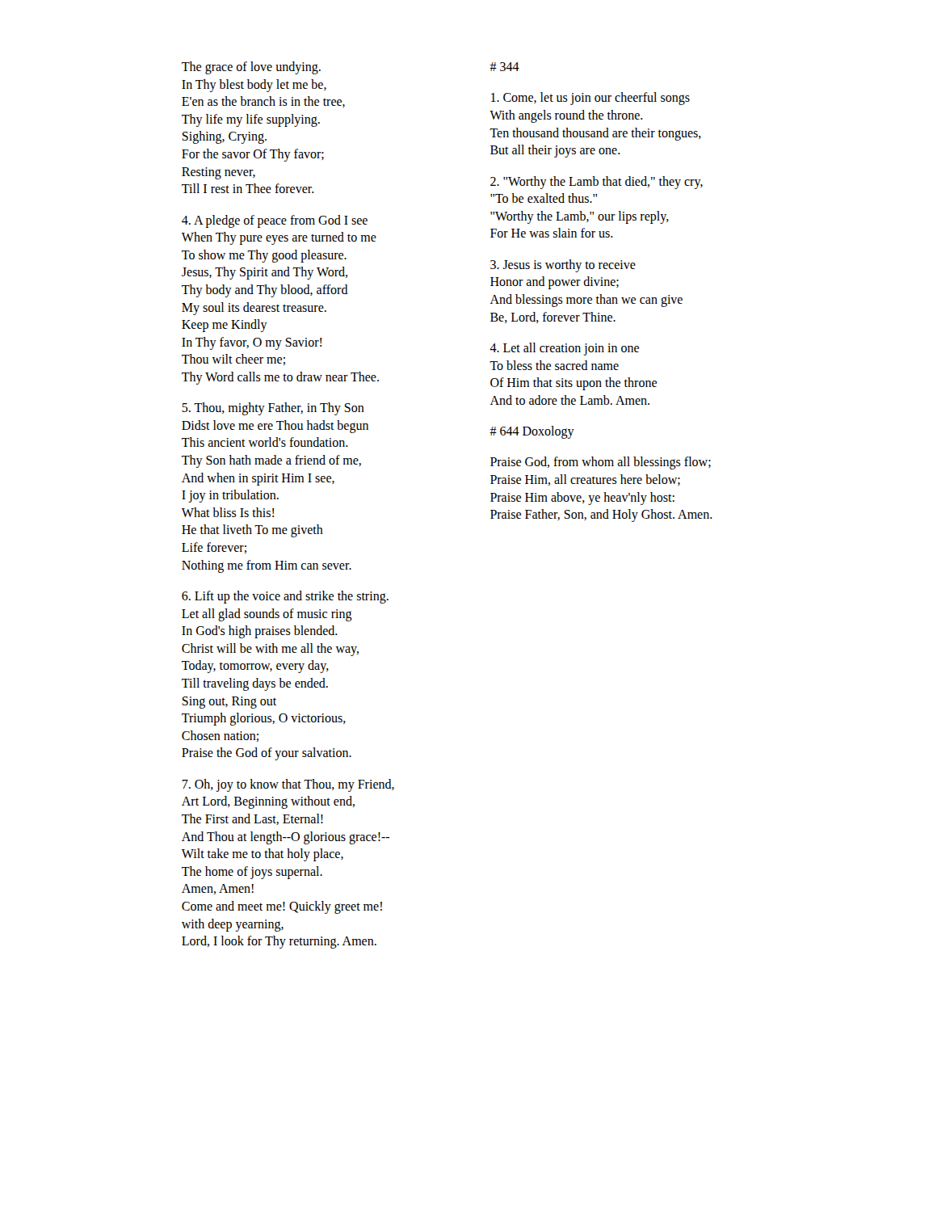The grace of love undying.
In Thy blest body let me be,
E'en as the branch is in the tree,
Thy life my life supplying.
Sighing, Crying.
For the savor Of Thy favor;
Resting never,
Till I rest in Thee forever.
4. A pledge of peace from God I see
When Thy pure eyes are turned to me
To show me Thy good pleasure.
Jesus, Thy Spirit and Thy Word,
Thy body and Thy blood, afford
My soul its dearest treasure.
Keep me Kindly
In Thy favor, O my Savior!
Thou wilt cheer me;
Thy Word calls me to draw near Thee.
5. Thou, mighty Father, in Thy Son
Didst love me ere Thou hadst begun
This ancient world's foundation.
Thy Son hath made a friend of me,
And when in spirit Him I see,
I joy in tribulation.
What bliss Is this!
He that liveth To me giveth
Life forever;
Nothing me from Him can sever.
6. Lift up the voice and strike the string.
Let all glad sounds of music ring
In God's high praises blended.
Christ will be with me all the way,
Today, tomorrow, every day,
Till traveling days be ended.
Sing out, Ring out
Triumph glorious, O victorious,
Chosen nation;
Praise the God of your salvation.
7. Oh, joy to know that Thou, my Friend,
Art Lord, Beginning without end,
The First and Last, Eternal!
And Thou at length--O glorious grace!--
Wilt take me to that holy place,
The home of joys supernal.
Amen, Amen!
Come and meet me! Quickly greet me!
with deep yearning,
Lord, I look for Thy returning. Amen.
# 344
1. Come, let us join our cheerful songs
With angels round the throne.
Ten thousand thousand are their tongues,
But all their joys are one.
2. "Worthy the Lamb that died," they cry,
"To be exalted thus."
"Worthy the Lamb," our lips reply,
For He was slain for us.
3. Jesus is worthy to receive
Honor and power divine;
And blessings more than we can give
Be, Lord, forever Thine.
4. Let all creation join in one
To bless the sacred name
Of Him that sits upon the throne
And to adore the Lamb. Amen.
# 644 Doxology
Praise God, from whom all blessings flow;
Praise Him, all creatures here below;
Praise Him above, ye heav'nly host:
Praise Father, Son, and Holy Ghost. Amen.